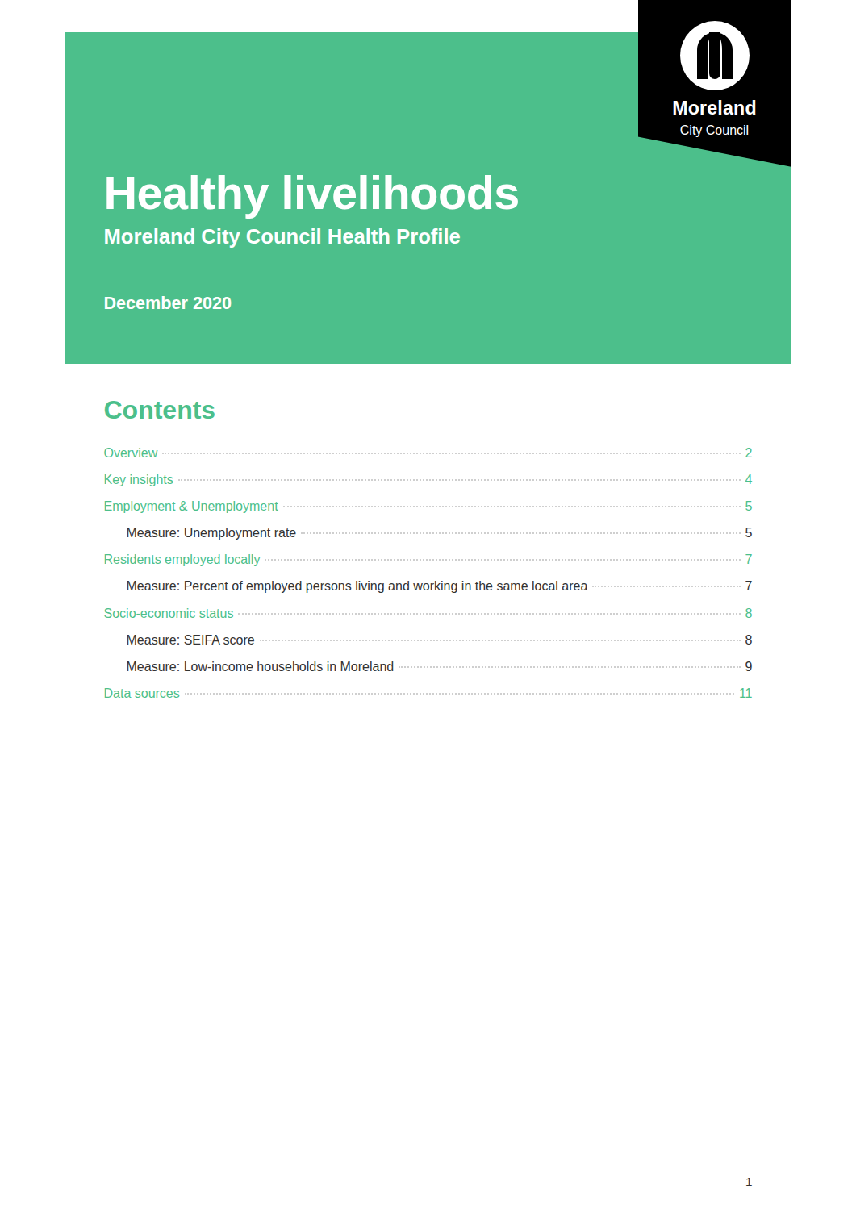Moreland
City Council
Healthy livelihoods
Moreland City Council Health Profile
December 2020
Contents
Overview 2
Key insights 4
Employment & Unemployment 5
Measure: Unemployment rate 5
Residents employed locally 7
Measure: Percent of employed persons living and working in the same local area 7
Socio-economic status 8
Measure: SEIFA score 8
Measure: Low-income households in Moreland 9
Data sources 11
1